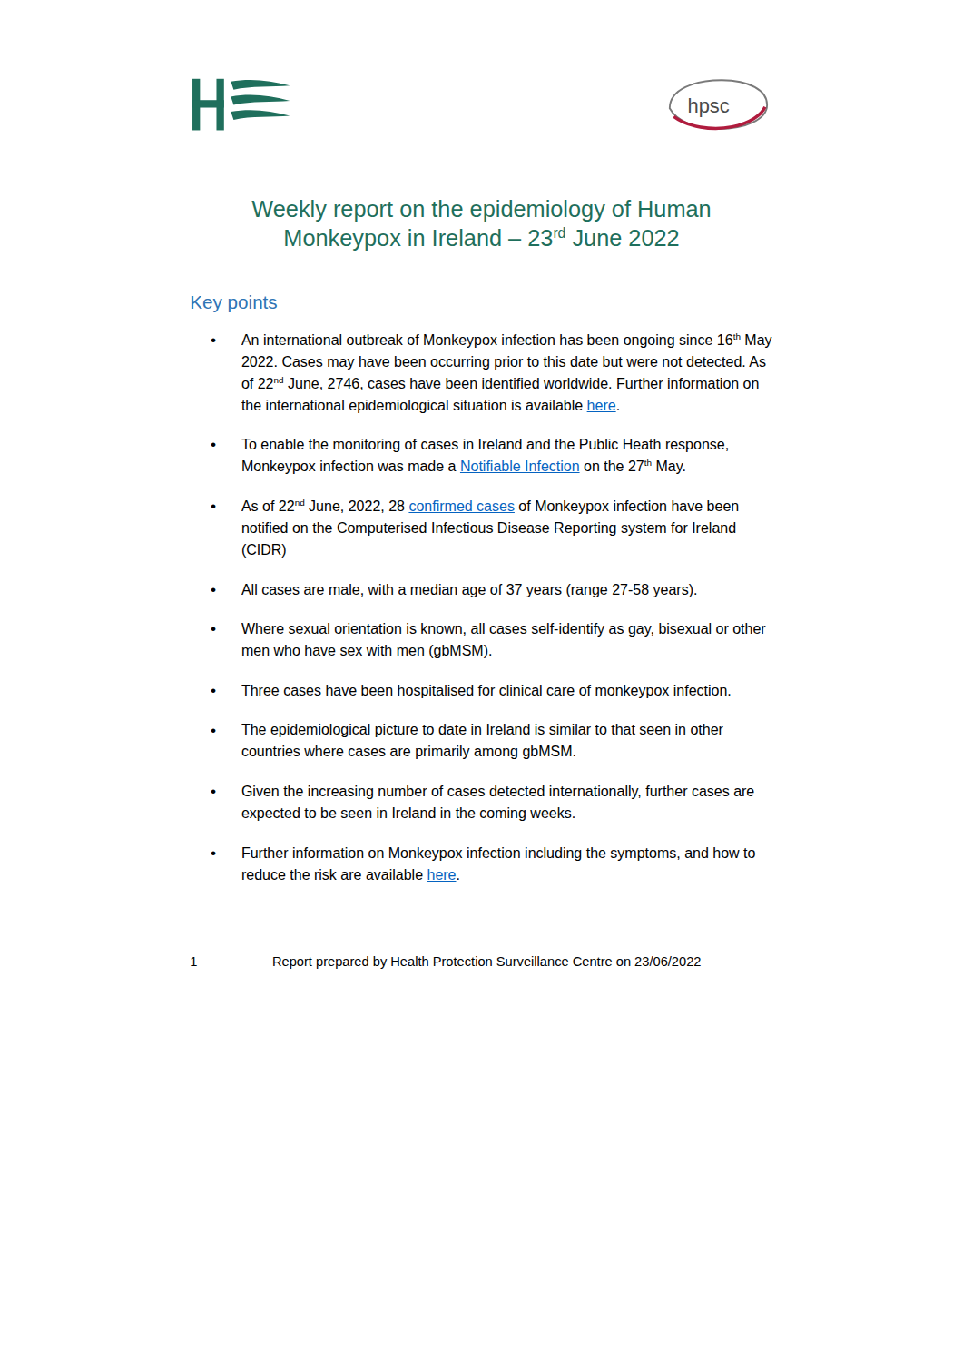hpsc
Weekly report on the epidemiology of Human Monkeypox in Ireland – 23rd June 2022
Key points
An international outbreak of Monkeypox infection has been ongoing since 16th May 2022. Cases may have been occurring prior to this date but were not detected. As of 22nd June, 2746, cases have been identified worldwide. Further information on the international epidemiological situation is available here.
To enable the monitoring of cases in Ireland and the Public Heath response, Monkeypox infection was made a Notifiable Infection on the 27th May.
As of 22nd June, 2022, 28 confirmed cases of Monkeypox infection have been notified on the Computerised Infectious Disease Reporting system for Ireland (CIDR)
All cases are male, with a median age of 37 years (range 27-58 years).
Where sexual orientation is known, all cases self-identify as gay, bisexual or other men who have sex with men (gbMSM).
Three cases have been hospitalised for clinical care of monkeypox infection.
The epidemiological picture to date in Ireland is similar to that seen in other countries where cases are primarily among gbMSM.
Given the increasing number of cases detected internationally, further cases are expected to be seen in Ireland in the coming weeks.
Further information on Monkeypox infection including the symptoms, and how to reduce the risk are available here.
1
Report prepared by Health Protection Surveillance Centre on 23/06/2022